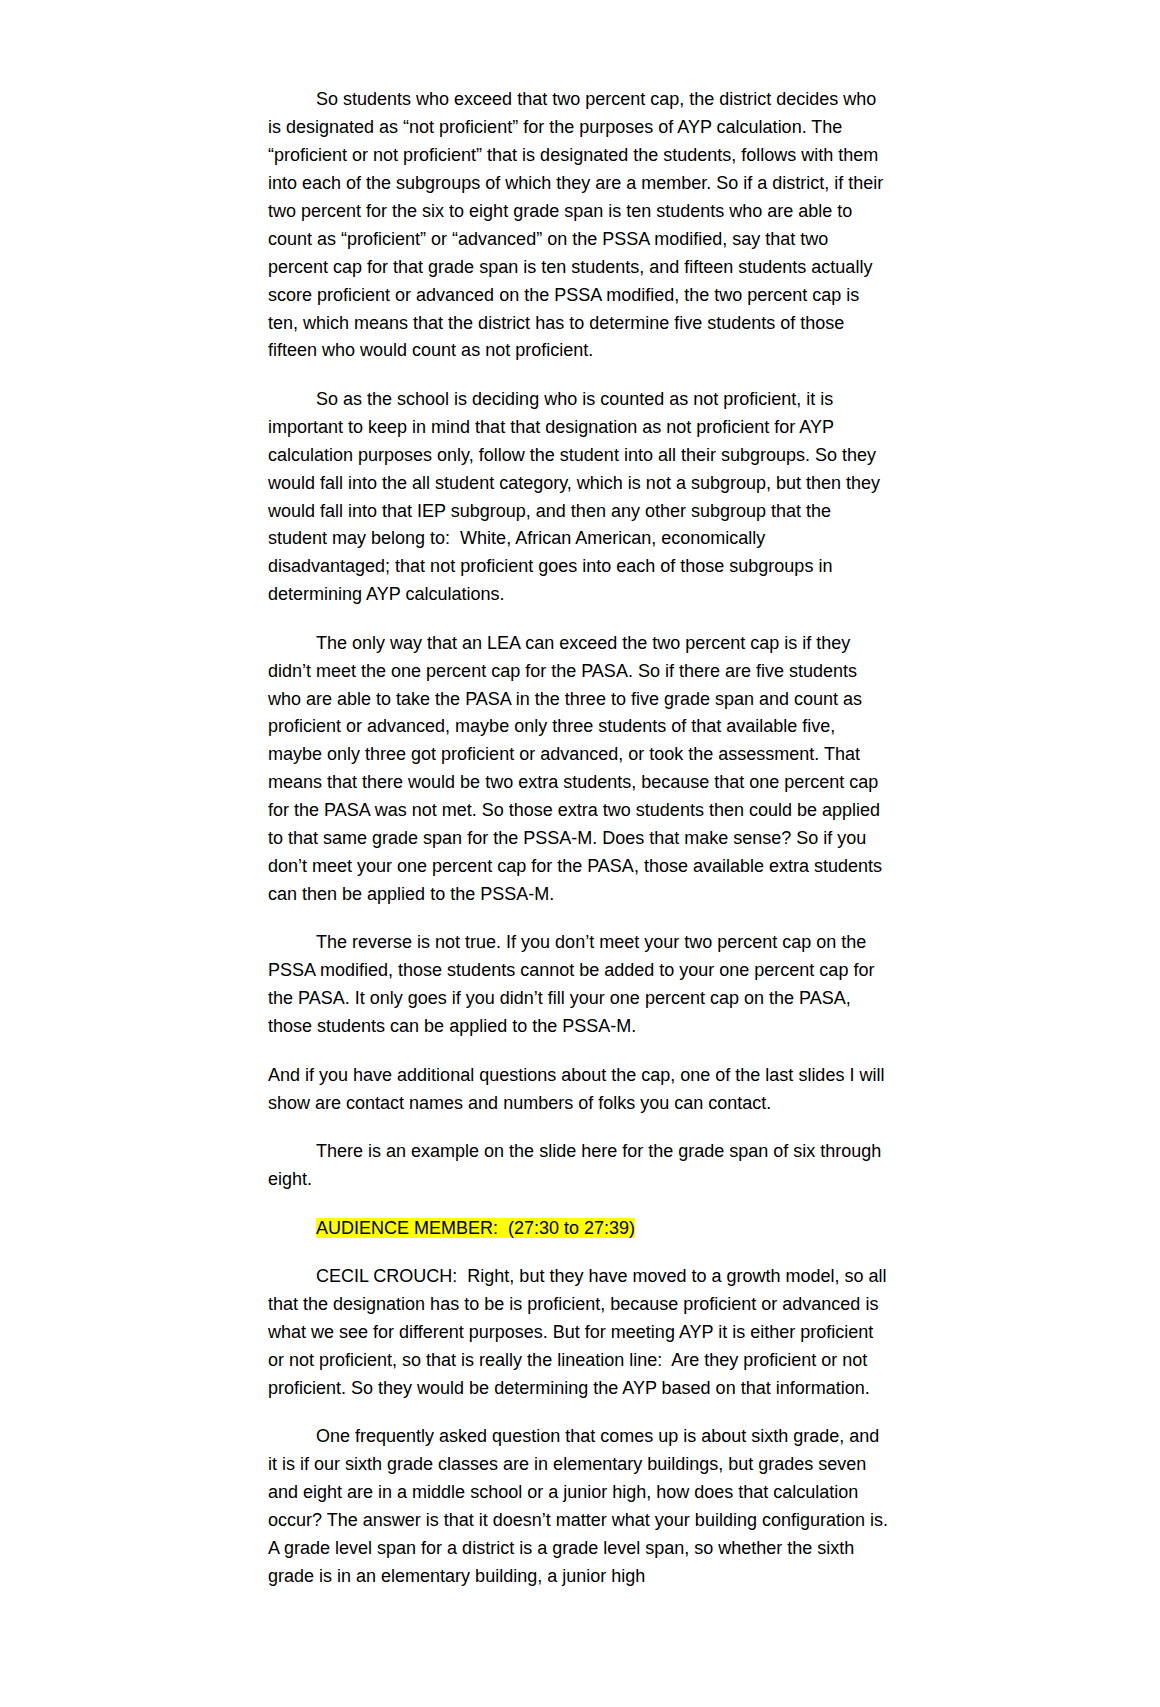So students who exceed that two percent cap, the district decides who is designated as “not proficient” for the purposes of AYP calculation. The “proficient or not proficient” that is designated the students, follows with them into each of the subgroups of which they are a member. So if a district, if their two percent for the six to eight grade span is ten students who are able to count as “proficient” or “advanced” on the PSSA modified, say that two percent cap for that grade span is ten students, and fifteen students actually score proficient or advanced on the PSSA modified, the two percent cap is ten, which means that the district has to determine five students of those fifteen who would count as not proficient.
So as the school is deciding who is counted as not proficient, it is important to keep in mind that that designation as not proficient for AYP calculation purposes only, follow the student into all their subgroups. So they would fall into the all student category, which is not a subgroup, but then they would fall into that IEP subgroup, and then any other subgroup that the student may belong to: White, African American, economically disadvantaged; that not proficient goes into each of those subgroups in determining AYP calculations.
The only way that an LEA can exceed the two percent cap is if they didn’t meet the one percent cap for the PASA. So if there are five students who are able to take the PASA in the three to five grade span and count as proficient or advanced, maybe only three students of that available five, maybe only three got proficient or advanced, or took the assessment. That means that there would be two extra students, because that one percent cap for the PASA was not met. So those extra two students then could be applied to that same grade span for the PSSA-M. Does that make sense? So if you don’t meet your one percent cap for the PASA, those available extra students can then be applied to the PSSA-M.
The reverse is not true. If you don’t meet your two percent cap on the PSSA modified, those students cannot be added to your one percent cap for the PASA. It only goes if you didn’t fill your one percent cap on the PASA, those students can be applied to the PSSA-M.
And if you have additional questions about the cap, one of the last slides I will show are contact names and numbers of folks you can contact.
There is an example on the slide here for the grade span of six through eight.
AUDIENCE MEMBER: (27:30 to 27:39)
CECIL CROUCH: Right, but they have moved to a growth model, so all that the designation has to be is proficient, because proficient or advanced is what we see for different purposes. But for meeting AYP it is either proficient or not proficient, so that is really the lineation line: Are they proficient or not proficient. So they would be determining the AYP based on that information.
One frequently asked question that comes up is about sixth grade, and it is if our sixth grade classes are in elementary buildings, but grades seven and eight are in a middle school or a junior high, how does that calculation occur? The answer is that it doesn’t matter what your building configuration is. A grade level span for a district is a grade level span, so whether the sixth grade is in an elementary building, a junior high